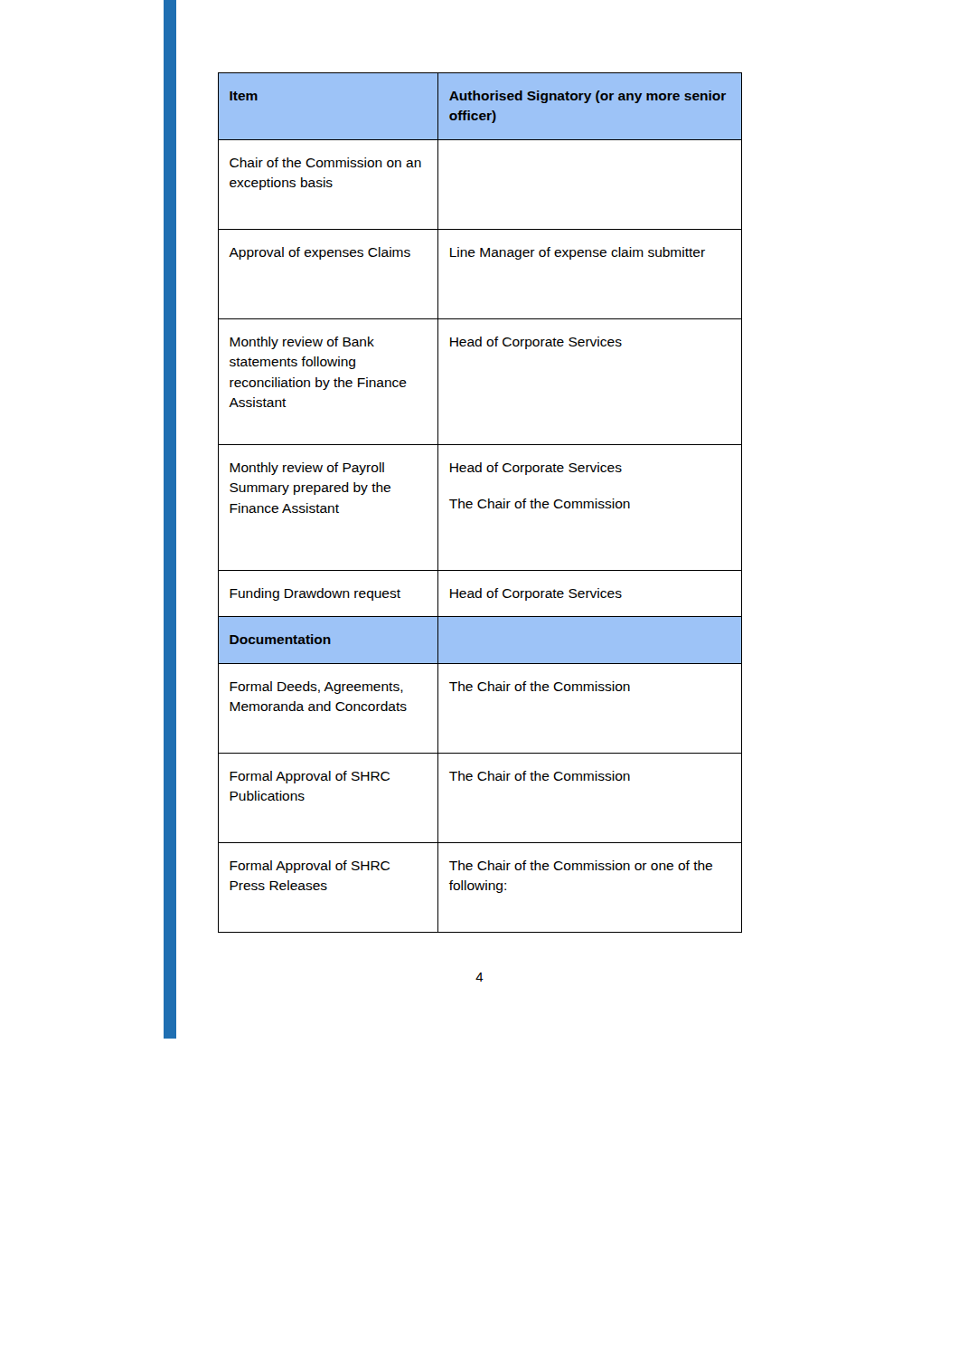| Item | Authorised Signatory (or any more senior officer) |
| --- | --- |
| Chair of the Commission on an exceptions basis | |
| Approval of expenses Claims | Line Manager of expense claim submitter |
| Monthly review of Bank statements following reconciliation by the Finance Assistant | Head of Corporate Services |
| Monthly review of Payroll Summary prepared by the Finance Assistant | Head of Corporate Services The Chair of the Commission |
| Funding Drawdown request | Head of Corporate Services |
| Documentation | |
| Formal Deeds, Agreements, Memoranda and Concordats | The Chair of the Commission |
| Formal Approval of SHRC Publications | The Chair of the Commission |
| Formal Approval of SHRC Press Releases | The Chair of the Commission or one of the following: |
4